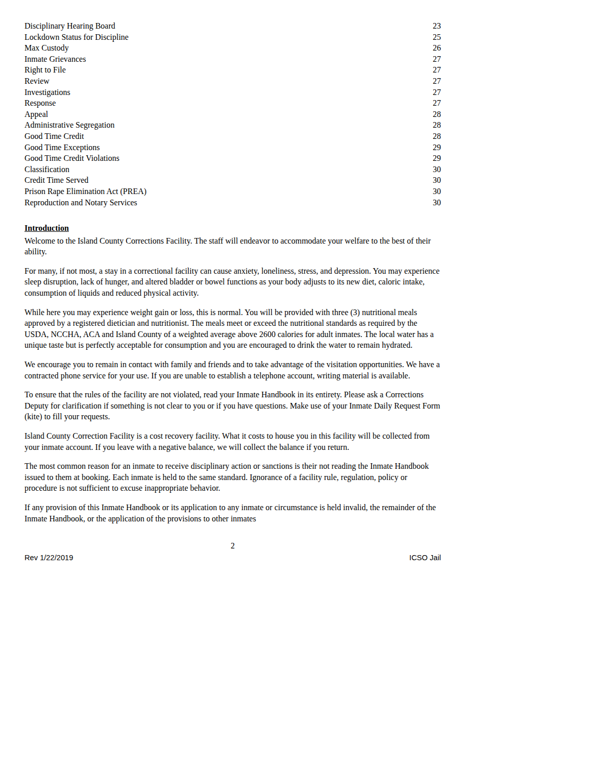Disciplinary Hearing Board 23
Lockdown Status for Discipline 25
Max Custody 26
Inmate Grievances 27
Right to File 27
Review 27
Investigations 27
Response 27
Appeal 28
Administrative Segregation 28
Good Time Credit 28
Good Time Exceptions 29
Good Time Credit Violations 29
Classification 30
Credit Time Served 30
Prison Rape Elimination Act (PREA) 30
Reproduction and Notary Services 30
Introduction
Welcome to the Island County Corrections Facility. The staff will endeavor to accommodate your welfare to the best of their ability.
For many, if not most, a stay in a correctional facility can cause anxiety, loneliness, stress, and depression. You may experience sleep disruption, lack of hunger, and altered bladder or bowel functions as your body adjusts to its new diet, caloric intake, consumption of liquids and reduced physical activity.
While here you may experience weight gain or loss, this is normal. You will be provided with three (3) nutritional meals approved by a registered dietician and nutritionist. The meals meet or exceed the nutritional standards as required by the USDA, NCCHA, ACA and Island County of a weighted average above 2600 calories for adult inmates. The local water has a unique taste but is perfectly acceptable for consumption and you are encouraged to drink the water to remain hydrated.
We encourage you to remain in contact with family and friends and to take advantage of the visitation opportunities. We have a contracted phone service for your use. If you are unable to establish a telephone account, writing material is available.
To ensure that the rules of the facility are not violated, read your Inmate Handbook in its entirety. Please ask a Corrections Deputy for clarification if something is not clear to you or if you have questions. Make use of your Inmate Daily Request Form (kite) to fill your requests.
Island County Correction Facility is a cost recovery facility. What it costs to house you in this facility will be collected from your inmate account. If you leave with a negative balance, we will collect the balance if you return.
The most common reason for an inmate to receive disciplinary action or sanctions is their not reading the Inmate Handbook issued to them at booking. Each inmate is held to the same standard. Ignorance of a facility rule, regulation, policy or procedure is not sufficient to excuse inappropriate behavior.
If any provision of this Inmate Handbook or its application to any inmate or circumstance is held invalid, the remainder of the Inmate Handbook, or the application of the provisions to other inmates
2
Rev 1/22/2019 ICSO Jail